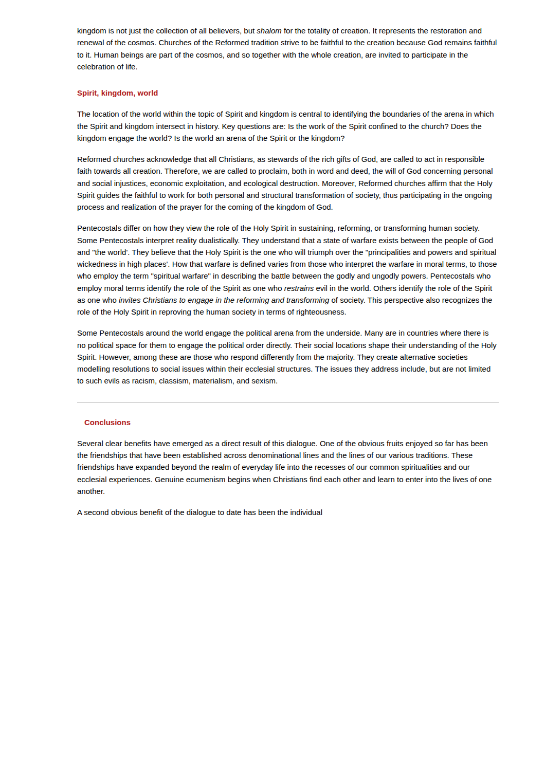kingdom is not just the collection of all believers, but shalom for the totality of creation. It represents the restoration and renewal of the cosmos. Churches of the Reformed tradition strive to be faithful to the creation because God remains faithful to it. Human beings are part of the cosmos, and so together with the whole creation, are invited to participate in the celebration of life.
Spirit, kingdom, world
The location of the world within the topic of Spirit and kingdom is central to identifying the boundaries of the arena in which the Spirit and kingdom intersect in history. Key questions are: Is the work of the Spirit confined to the church? Does the kingdom engage the world? Is the world an arena of the Spirit or the kingdom?
Reformed churches acknowledge that all Christians, as stewards of the rich gifts of God, are called to act in responsible faith towards all creation. Therefore, we are called to proclaim, both in word and deed, the will of God concerning personal and social injustices, economic exploitation, and ecological destruction. Moreover, Reformed churches affirm that the Holy Spirit guides the faithful to work for both personal and structural transformation of society, thus participating in the ongoing process and realization of the prayer for the coming of the kingdom of God.
Pentecostals differ on how they view the role of the Holy Spirit in sustaining, reforming, or transforming human society. Some Pentecostals interpret reality dualistically. They understand that a state of warfare exists between the people of God and "the world'. They believe that the Holy Spirit is the one who will triumph over the "principalities and powers and spiritual wickedness in high places'. How that warfare is defined varies from those who interpret the warfare in moral terms, to those who employ the term "spiritual warfare" in describing the battle between the godly and ungodly powers. Pentecostals who employ moral terms identify the role of the Spirit as one who restrains evil in the world. Others identify the role of the Spirit as one who invites Christians to engage in the reforming and transforming of society. This perspective also recognizes the role of the Holy Spirit in reproving the human society in terms of righteousness.
Some Pentecostals around the world engage the political arena from the underside. Many are in countries where there is no political space for them to engage the political order directly. Their social locations shape their understanding of the Holy Spirit. However, among these are those who respond differently from the majority. They create alternative societies modelling resolutions to social issues within their ecclesial structures. The issues they address include, but are not limited to such evils as racism, classism, materialism, and sexism.
Conclusions
Several clear benefits have emerged as a direct result of this dialogue. One of the obvious fruits enjoyed so far has been the friendships that have been established across denominational lines and the lines of our various traditions. These friendships have expanded beyond the realm of everyday life into the recesses of our common spiritualities and our ecclesial experiences. Genuine ecumenism begins when Christians find each other and learn to enter into the lives of one another.
A second obvious benefit of the dialogue to date has been the individual